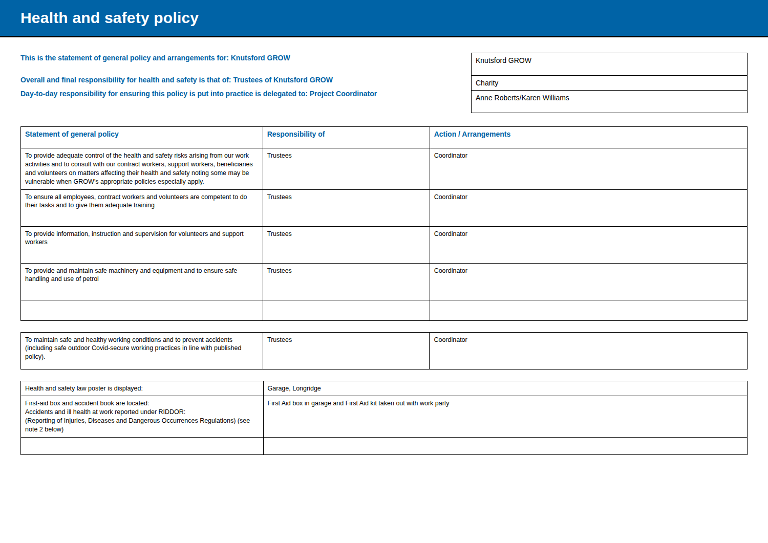Health and safety policy
This is the statement of general policy and arrangements for: Knutsford GROW
Overall and final responsibility for health and safety is that of: Trustees of Knutsford GROW
Day-to-day responsibility for ensuring this policy is put into practice is delegated to: Project Coordinator
Knutsford GROW
Charity
Anne Roberts/Karen Williams
| Statement of general policy | Responsibility of | Action / Arrangements |
| --- | --- | --- |
| To provide adequate control of the health and safety risks arising from our work activities and to consult with our contract workers, support workers, beneficiaries and volunteers on matters affecting their health and safety noting some may be vulnerable when GROW’s appropriate policies especially apply. | Trustees | Coordinator |
| To ensure all employees, contract workers and volunteers are competent to do their tasks and to give them adequate training | Trustees | Coordinator |
| To provide information, instruction and supervision for volunteers and support workers | Trustees | Coordinator |
| To provide and maintain safe machinery and equipment and to ensure safe handling and use of petrol | Trustees | Coordinator |
| To maintain safe and healthy working conditions and to prevent accidents (including safe outdoor Covid-secure working practices in line with published policy). | Trustees | Coordinator |
| Health and safety law poster is displayed: | Garage, Longridge |
| First-aid box and accident book are located: Accidents and ill health at work reported under RIDDOR: (Reporting of Injuries, Diseases and Dangerous Occurrences Regulations) (see note 2 below) | First Aid box in garage and First Aid kit taken out with work party |